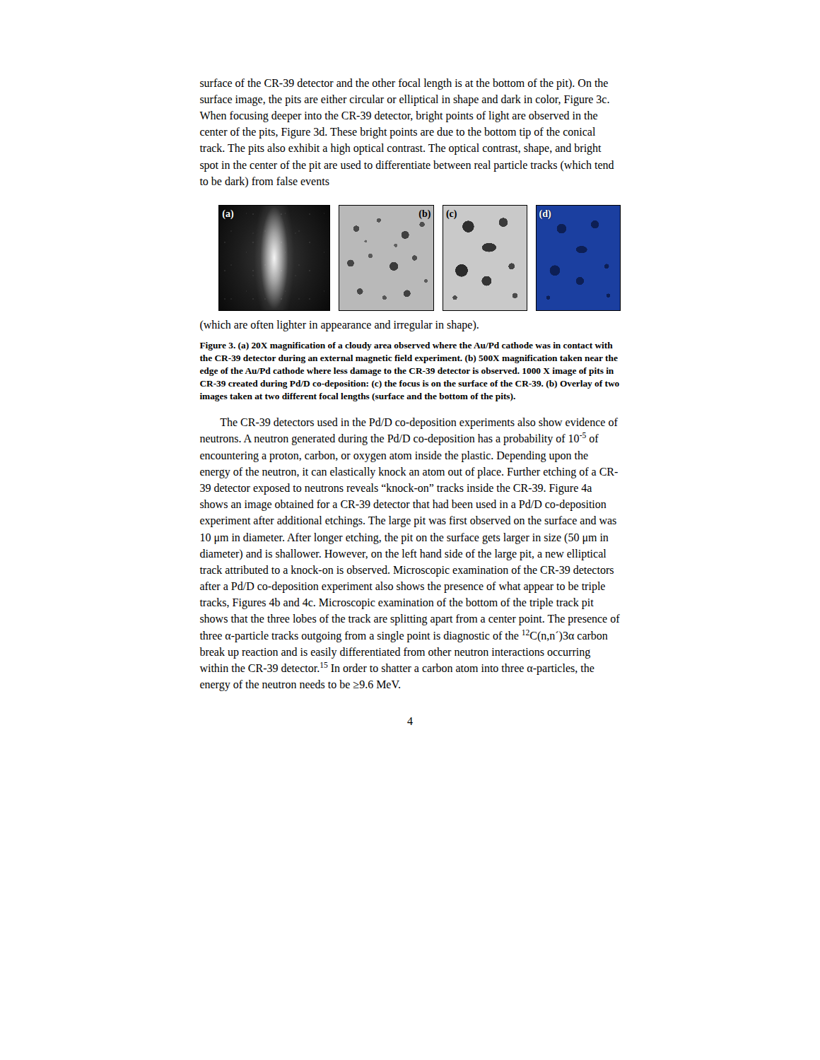surface of the CR-39 detector and the other focal length is at the bottom of the pit). On the surface image, the pits are either circular or elliptical in shape and dark in color, Figure 3c. When focusing deeper into the CR-39 detector, bright points of light are observed in the center of the pits, Figure 3d. These bright points are due to the bottom tip of the conical track. The pits also exhibit a high optical contrast. The optical contrast, shape, and bright spot in the center of the pit are used to differentiate between real particle tracks (which tend to be dark) from false events
(a)
(b)
(c)
(d)
(which are often lighter in appearance and irregular in shape).
Figure 3. (a) 20X magnification of a cloudy area observed where the Au/Pd cathode was in contact with the CR-39 detector during an external magnetic field experiment. (b) 500X magnification taken near the edge of the Au/Pd cathode where less damage to the CR-39 detector is observed. 1000 X image of pits in CR-39 created during Pd/D co-deposition: (c) the focus is on the surface of the CR-39. (b) Overlay of two images taken at two different focal lengths (surface and the bottom of the pits).
The CR-39 detectors used in the Pd/D co-deposition experiments also show evidence of neutrons. A neutron generated during the Pd/D co-deposition has a probability of 10-5 of encountering a proton, carbon, or oxygen atom inside the plastic. Depending upon the energy of the neutron, it can elastically knock an atom out of place. Further etching of a CR-39 detector exposed to neutrons reveals “knock-on” tracks inside the CR-39. Figure 4a shows an image obtained for a CR-39 detector that had been used in a Pd/D co-deposition experiment after additional etchings. The large pit was first observed on the surface and was 10 μm in diameter. After longer etching, the pit on the surface gets larger in size (50 μm in diameter) and is shallower. However, on the left hand side of the large pit, a new elliptical track attributed to a knock-on is observed. Microscopic examination of the CR-39 detectors after a Pd/D co-deposition experiment also shows the presence of what appear to be triple tracks, Figures 4b and 4c. Microscopic examination of the bottom of the triple track pit shows that the three lobes of the track are splitting apart from a center point. The presence of three α-particle tracks outgoing from a single point is diagnostic of the 12C(n,n´)3α carbon break up reaction and is easily differentiated from other neutron interactions occurring within the CR-39 detector.15 In order to shatter a carbon atom into three α-particles, the energy of the neutron needs to be ≥9.6 MeV.
4